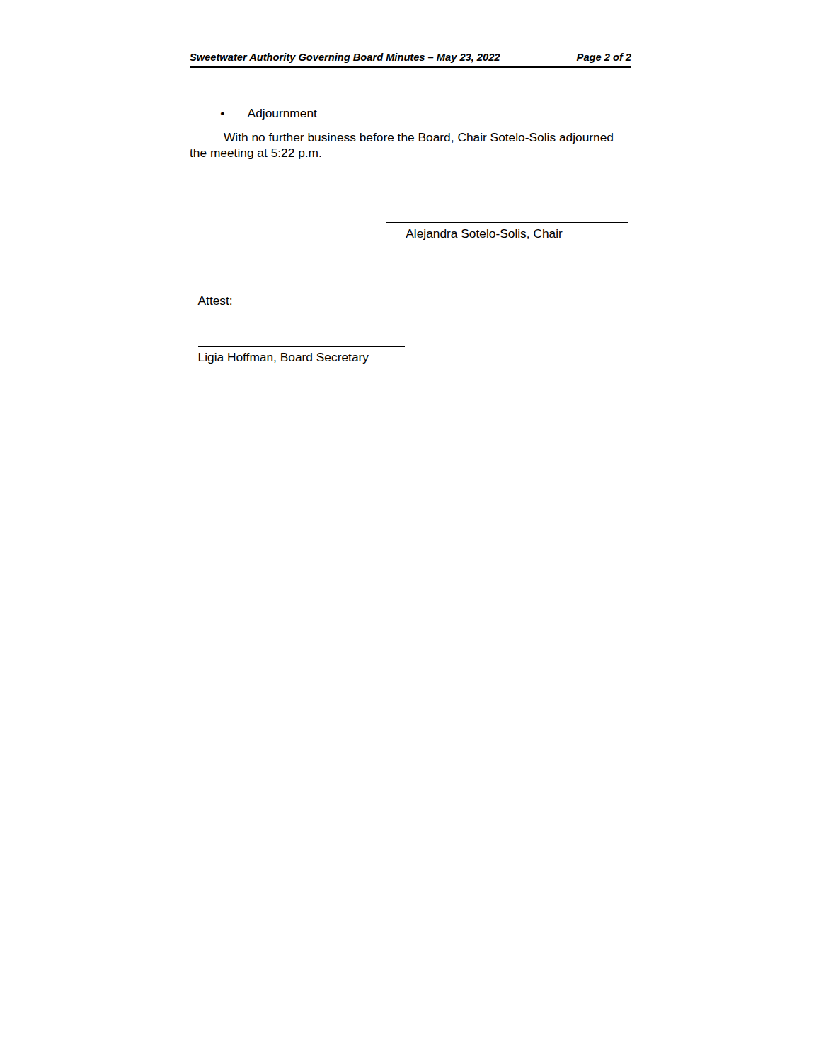Sweetwater Authority Governing Board Minutes – May 23, 2022
Page 2 of 2
Adjournment
With no further business before the Board, Chair Sotelo-Solis adjourned the meeting at 5:22 p.m.
Alejandra Sotelo-Solis, Chair
Attest:
Ligia Hoffman, Board Secretary